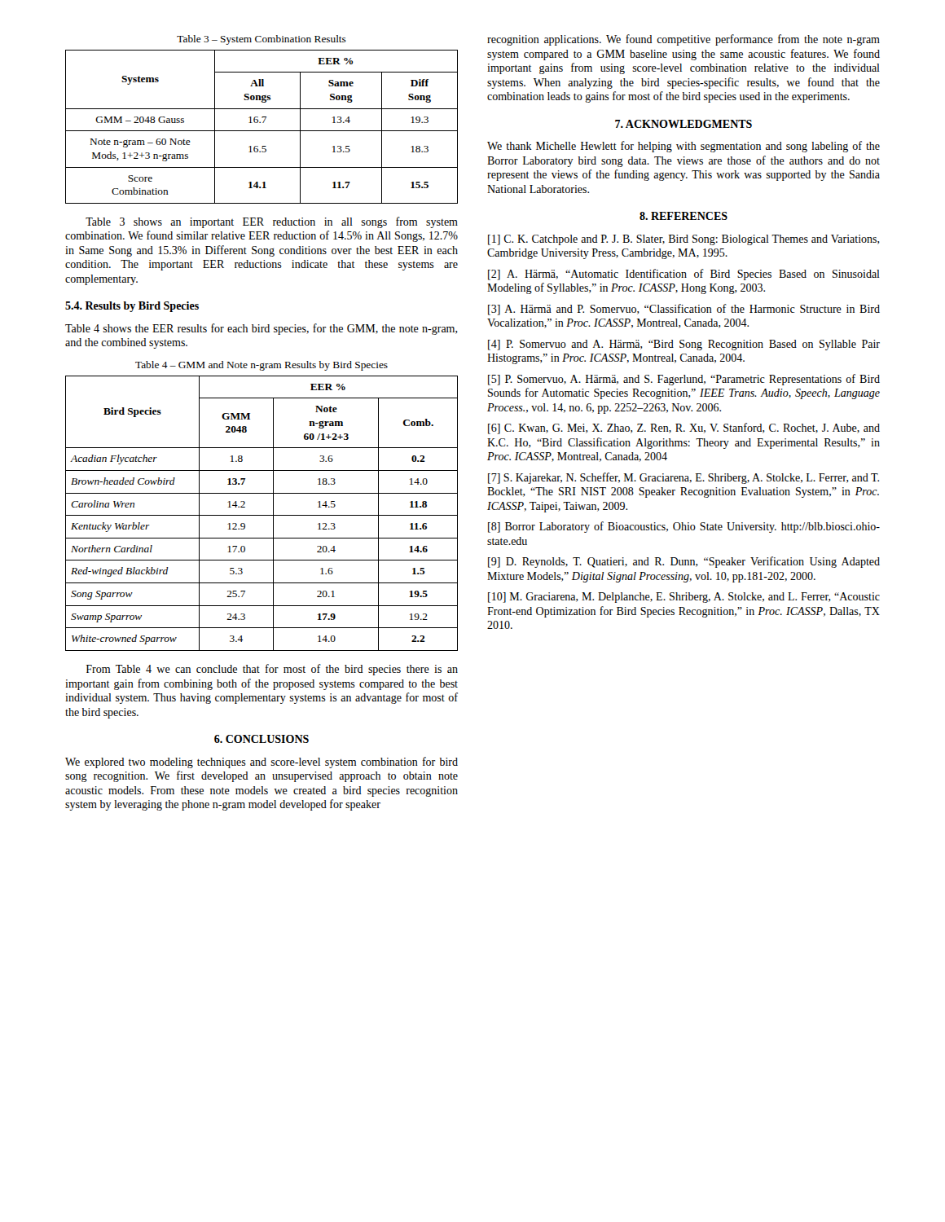Table 3 – System Combination Results
| Systems | EER % |
| --- | --- |
| All Songs | Same Song | Diff Song |
| GMM – 2048 Gauss | 16.7 | 13.4 | 19.3 |
| Note n-gram – 60 Note Mods, 1+2+3 n-grams | 16.5 | 13.5 | 18.3 |
| Score Combination | 14.1 | 11.7 | 15.5 |
Table 3 shows an important EER reduction in all songs from system combination. We found similar relative EER reduction of 14.5% in All Songs, 12.7% in Same Song and 15.3% in Different Song conditions over the best EER in each condition. The important EER reductions indicate that these systems are complementary.
5.4. Results by Bird Species
Table 4 shows the EER results for each bird species, for the GMM, the note n-gram, and the combined systems.
Table 4 – GMM and Note n-gram Results by Bird Species
| Bird Species | EER % |
| --- | --- |
| GMM 2048 | Note n-gram 60 /1+2+3 | Comb. |
| Acadian Flycatcher | 1.8 | 3.6 | 0.2 |
| Brown-headed Cowbird | 13.7 | 18.3 | 14.0 |
| Carolina Wren | 14.2 | 14.5 | 11.8 |
| Kentucky Warbler | 12.9 | 12.3 | 11.6 |
| Northern Cardinal | 17.0 | 20.4 | 14.6 |
| Red-winged Blackbird | 5.3 | 1.6 | 1.5 |
| Song Sparrow | 25.7 | 20.1 | 19.5 |
| Swamp Sparrow | 24.3 | 17.9 | 19.2 |
| White-crowned Sparrow | 3.4 | 14.0 | 2.2 |
From Table 4 we can conclude that for most of the bird species there is an important gain from combining both of the proposed systems compared to the best individual system. Thus having complementary systems is an advantage for most of the bird species.
6. CONCLUSIONS
We explored two modeling techniques and score-level system combination for bird song recognition. We first developed an unsupervised approach to obtain note acoustic models. From these note models we created a bird species recognition system by leveraging the phone n-gram model developed for speaker
recognition applications. We found competitive performance from the note n-gram system compared to a GMM baseline using the same acoustic features. We found important gains from using score-level combination relative to the individual systems. When analyzing the bird species-specific results, we found that the combination leads to gains for most of the bird species used in the experiments.
7. ACKNOWLEDGMENTS
We thank Michelle Hewlett for helping with segmentation and song labeling of the Borror Laboratory bird song data. The views are those of the authors and do not represent the views of the funding agency. This work was supported by the Sandia National Laboratories.
8. REFERENCES
[1] C. K. Catchpole and P. J. B. Slater, Bird Song: Biological Themes and Variations, Cambridge University Press, Cambridge, MA, 1995.
[2] A. Härmä, “Automatic Identification of Bird Species Based on Sinusoidal Modeling of Syllables,” in Proc. ICASSP, Hong Kong, 2003.
[3] A. Härmä and P. Somervuo, “Classification of the Harmonic Structure in Bird Vocalization,” in Proc. ICASSP, Montreal, Canada, 2004.
[4] P. Somervuo and A. Härmä, “Bird Song Recognition Based on Syllable Pair Histograms,” in Proc. ICASSP, Montreal, Canada, 2004.
[5] P. Somervuo, A. Härmä, and S. Fagerlund, “Parametric Representations of Bird Sounds for Automatic Species Recognition,” IEEE Trans. Audio, Speech, Language Process., vol. 14, no. 6, pp. 2252–2263, Nov. 2006.
[6] C. Kwan, G. Mei, X. Zhao, Z. Ren, R. Xu, V. Stanford, C. Rochet, J. Aube, and K.C. Ho, “Bird Classification Algorithms: Theory and Experimental Results,” in Proc. ICASSP, Montreal, Canada, 2004
[7] S. Kajarekar, N. Scheffer, M. Graciarena, E. Shriberg, A. Stolcke, L. Ferrer, and T. Bocklet, “The SRI NIST 2008 Speaker Recognition Evaluation System,” in Proc. ICASSP, Taipei, Taiwan, 2009.
[8] Borror Laboratory of Bioacoustics, Ohio State University. http://blb.biosci.ohio-state.edu
[9] D. Reynolds, T. Quatieri, and R. Dunn, “Speaker Verification Using Adapted Mixture Models,” Digital Signal Processing, vol. 10, pp.181-202, 2000.
[10] M. Graciarena, M. Delplanche, E. Shriberg, A. Stolcke, and L. Ferrer, “Acoustic Front-end Optimization for Bird Species Recognition,” in Proc. ICASSP, Dallas, TX 2010.